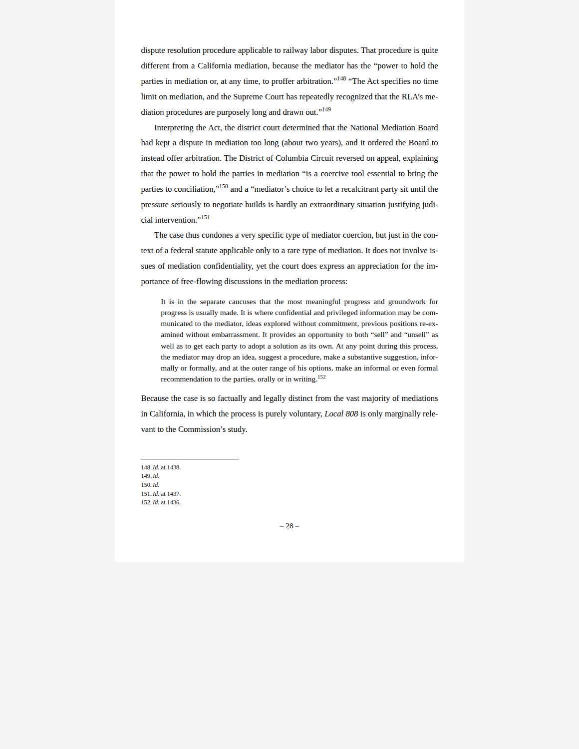dispute resolution procedure applicable to railway labor disputes. That procedure is quite different from a California mediation, because the mediator has the “power to hold the parties in mediation or, at any time, to proffer arbitration.”148 “The Act specifies no time limit on mediation, and the Supreme Court has repeatedly recognized that the RLA’s mediation procedures are purposely long and drawn out.”149
Interpreting the Act, the district court determined that the National Mediation Board had kept a dispute in mediation too long (about two years), and it ordered the Board to instead offer arbitration. The District of Columbia Circuit reversed on appeal, explaining that the power to hold the parties in mediation “is a coercive tool essential to bring the parties to conciliation,”150 and a “mediator’s choice to let a recalcitrant party sit until the pressure seriously to negotiate builds is hardly an extraordinary situation justifying judicial intervention.”151
The case thus condones a very specific type of mediator coercion, but just in the context of a federal statute applicable only to a rare type of mediation. It does not involve issues of mediation confidentiality, yet the court does express an appreciation for the importance of free-flowing discussions in the mediation process:
It is in the separate caucuses that the most meaningful progress and groundwork for progress is usually made. It is where confidential and privileged information may be communicated to the mediator, ideas explored without commitment, previous positions re-examined without embarrassment. It provides an opportunity to both “sell” and “unsell” as well as to get each party to adopt a solution as its own. At any point during this process, the mediator may drop an idea, suggest a procedure, make a substantive suggestion, informally or formally, and at the outer range of his options, make an informal or even formal recommendation to the parties, orally or in writing.152
Because the case is so factually and legally distinct from the vast majority of mediations in California, in which the process is purely voluntary, Local 808 is only marginally relevant to the Commission’s study.
148. Id. at 1438.
149. Id.
150. Id.
151. Id. at 1437.
152. Id. at 1436.
– 28 –